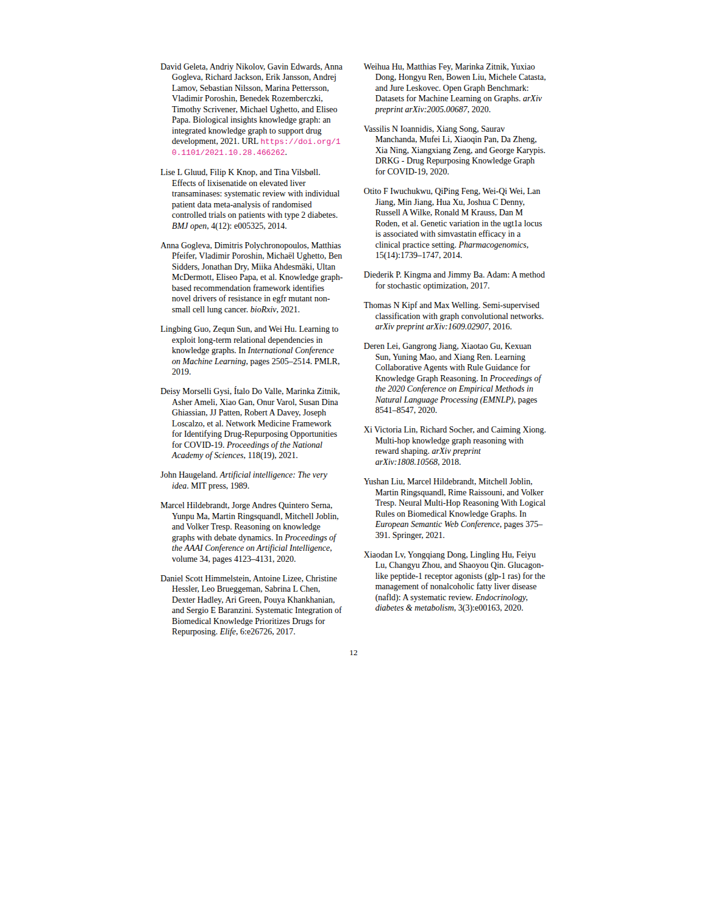David Geleta, Andriy Nikolov, Gavin Edwards, Anna Gogleva, Richard Jackson, Erik Jansson, Andrej Lamov, Sebastian Nilsson, Marina Pettersson, Vladimir Poroshin, Benedek Rozemberczki, Timothy Scrivener, Michael Ughetto, and Eliseo Papa. Biological insights knowledge graph: an integrated knowledge graph to support drug development, 2021. URL https://doi.org/10.1101/2021.10.28.466262.
Lise L Gluud, Filip K Knop, and Tina Vilsbøll. Effects of lixisenatide on elevated liver transaminases: systematic review with individual patient data meta-analysis of randomised controlled trials on patients with type 2 diabetes. BMJ open, 4(12): e005325, 2014.
Anna Gogleva, Dimitris Polychronopoulos, Matthias Pfeifer, Vladimir Poroshin, Michaël Ughetto, Ben Sidders, Jonathan Dry, Miika Ahdesmäki, Ultan McDermott, Eliseo Papa, et al. Knowledge graph-based recommendation framework identifies novel drivers of resistance in egfr mutant non-small cell lung cancer. bioRxiv, 2021.
Lingbing Guo, Zequn Sun, and Wei Hu. Learning to exploit long-term relational dependencies in knowledge graphs. In International Conference on Machine Learning, pages 2505–2514. PMLR, 2019.
Deisy Morselli Gysi, Ítalo Do Valle, Marinka Zitnik, Asher Ameli, Xiao Gan, Onur Varol, Susan Dina Ghiassian, JJ Patten, Robert A Davey, Joseph Loscalzo, et al. Network Medicine Framework for Identifying Drug-Repurposing Opportunities for COVID-19. Proceedings of the National Academy of Sciences, 118(19), 2021.
John Haugeland. Artificial intelligence: The very idea. MIT press, 1989.
Marcel Hildebrandt, Jorge Andres Quintero Serna, Yunpu Ma, Martin Ringsquandl, Mitchell Joblin, and Volker Tresp. Reasoning on knowledge graphs with debate dynamics. In Proceedings of the AAAI Conference on Artificial Intelligence, volume 34, pages 4123–4131, 2020.
Daniel Scott Himmelstein, Antoine Lizee, Christine Hessler, Leo Brueggeman, Sabrina L Chen, Dexter Hadley, Ari Green, Pouya Khankhanian, and Sergio E Baranzini. Systematic Integration of Biomedical Knowledge Prioritizes Drugs for Repurposing. Elife, 6:e26726, 2017.
Weihua Hu, Matthias Fey, Marinka Zitnik, Yuxiao Dong, Hongyu Ren, Bowen Liu, Michele Catasta, and Jure Leskovec. Open Graph Benchmark: Datasets for Machine Learning on Graphs. arXiv preprint arXiv:2005.00687, 2020.
Vassilis N Ioannidis, Xiang Song, Saurav Manchanda, Mufei Li, Xiaoqin Pan, Da Zheng, Xia Ning, Xiangxiang Zeng, and George Karypis. DRKG - Drug Repurposing Knowledge Graph for COVID-19, 2020.
Otito F Iwuchukwu, QiPing Feng, Wei-Qi Wei, Lan Jiang, Min Jiang, Hua Xu, Joshua C Denny, Russell A Wilke, Ronald M Krauss, Dan M Roden, et al. Genetic variation in the ugt1a locus is associated with simvastatin efficacy in a clinical practice setting. Pharmacogenomics, 15(14):1739–1747, 2014.
Diederik P. Kingma and Jimmy Ba. Adam: A method for stochastic optimization, 2017.
Thomas N Kipf and Max Welling. Semi-supervised classification with graph convolutional networks. arXiv preprint arXiv:1609.02907, 2016.
Deren Lei, Gangrong Jiang, Xiaotao Gu, Kexuan Sun, Yuning Mao, and Xiang Ren. Learning Collaborative Agents with Rule Guidance for Knowledge Graph Reasoning. In Proceedings of the 2020 Conference on Empirical Methods in Natural Language Processing (EMNLP), pages 8541–8547, 2020.
Xi Victoria Lin, Richard Socher, and Caiming Xiong. Multi-hop knowledge graph reasoning with reward shaping. arXiv preprint arXiv:1808.10568, 2018.
Yushan Liu, Marcel Hildebrandt, Mitchell Joblin, Martin Ringsquandl, Rime Raissouni, and Volker Tresp. Neural Multi-Hop Reasoning With Logical Rules on Biomedical Knowledge Graphs. In European Semantic Web Conference, pages 375–391. Springer, 2021.
Xiaodan Lv, Yongqiang Dong, Lingling Hu, Feiyu Lu, Changyu Zhou, and Shaoyou Qin. Glucagon-like peptide-1 receptor agonists (glp-1 ras) for the management of nonalcoholic fatty liver disease (nafld): A systematic review. Endocrinology, diabetes & metabolism, 3(3):e00163, 2020.
12